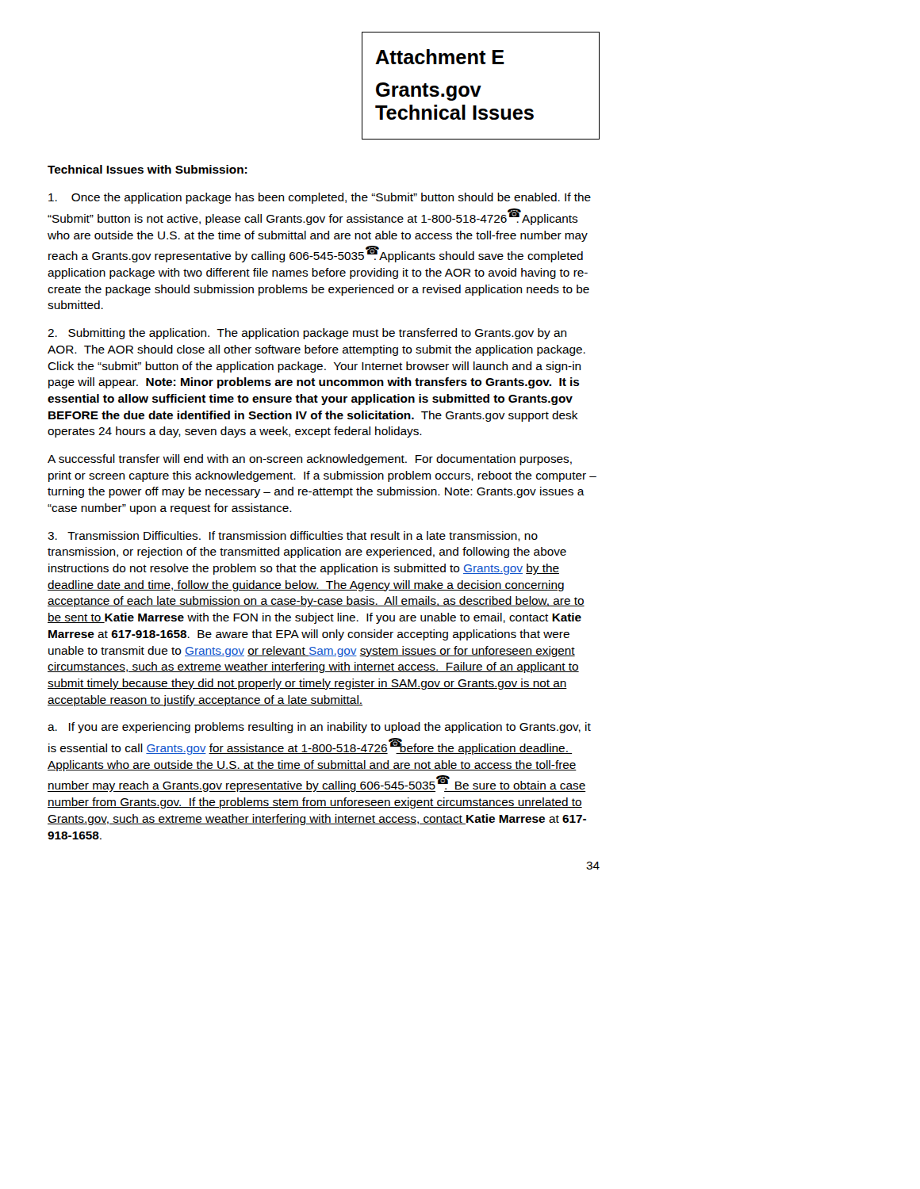Attachment E
Grants.gov
Technical Issues
Technical Issues with Submission:
1. Once the application package has been completed, the “Submit” button should be enabled. If the “Submit” button is not active, please call Grants.gov for assistance at 1-800-518-4726☎. Applicants who are outside the U.S. at the time of submittal and are not able to access the toll-free number may reach a Grants.gov representative by calling 606-545-5035☎. Applicants should save the completed application package with two different file names before providing it to the AOR to avoid having to re-create the package should submission problems be experienced or a revised application needs to be submitted.
2. Submitting the application. The application package must be transferred to Grants.gov by an AOR. The AOR should close all other software before attempting to submit the application package. Click the “submit” button of the application package. Your Internet browser will launch and a sign-in page will appear. Note: Minor problems are not uncommon with transfers to Grants.gov. It is essential to allow sufficient time to ensure that your application is submitted to Grants.gov BEFORE the due date identified in Section IV of the solicitation. The Grants.gov support desk operates 24 hours a day, seven days a week, except federal holidays.
A successful transfer will end with an on-screen acknowledgement. For documentation purposes, print or screen capture this acknowledgement. If a submission problem occurs, reboot the computer – turning the power off may be necessary – and re-attempt the submission. Note: Grants.gov issues a “case number” upon a request for assistance.
3. Transmission Difficulties. If transmission difficulties that result in a late transmission, no transmission, or rejection of the transmitted application are experienced, and following the above instructions do not resolve the problem so that the application is submitted to Grants.gov by the deadline date and time, follow the guidance below. The Agency will make a decision concerning acceptance of each late submission on a case-by-case basis. All emails, as described below, are to be sent to Katie Marrese with the FON in the subject line. If you are unable to email, contact Katie Marrese at 617-918-1658. Be aware that EPA will only consider accepting applications that were unable to transmit due to Grants.gov or relevant Sam.gov system issues or for unforeseen exigent circumstances, such as extreme weather interfering with internet access. Failure of an applicant to submit timely because they did not properly or timely register in SAM.gov or Grants.gov is not an acceptable reason to justify acceptance of a late submittal.
a. If you are experiencing problems resulting in an inability to upload the application to Grants.gov, it is essential to call Grants.gov for assistance at 1-800-518-4726☎ before the application deadline. Applicants who are outside the U.S. at the time of submittal and are not able to access the toll-free number may reach a Grants.gov representative by calling 606-545-5035☎. Be sure to obtain a case number from Grants.gov. If the problems stem from unforeseen exigent circumstances unrelated to Grants.gov, such as extreme weather interfering with internet access, contact Katie Marrese at 617-918-1658.
34